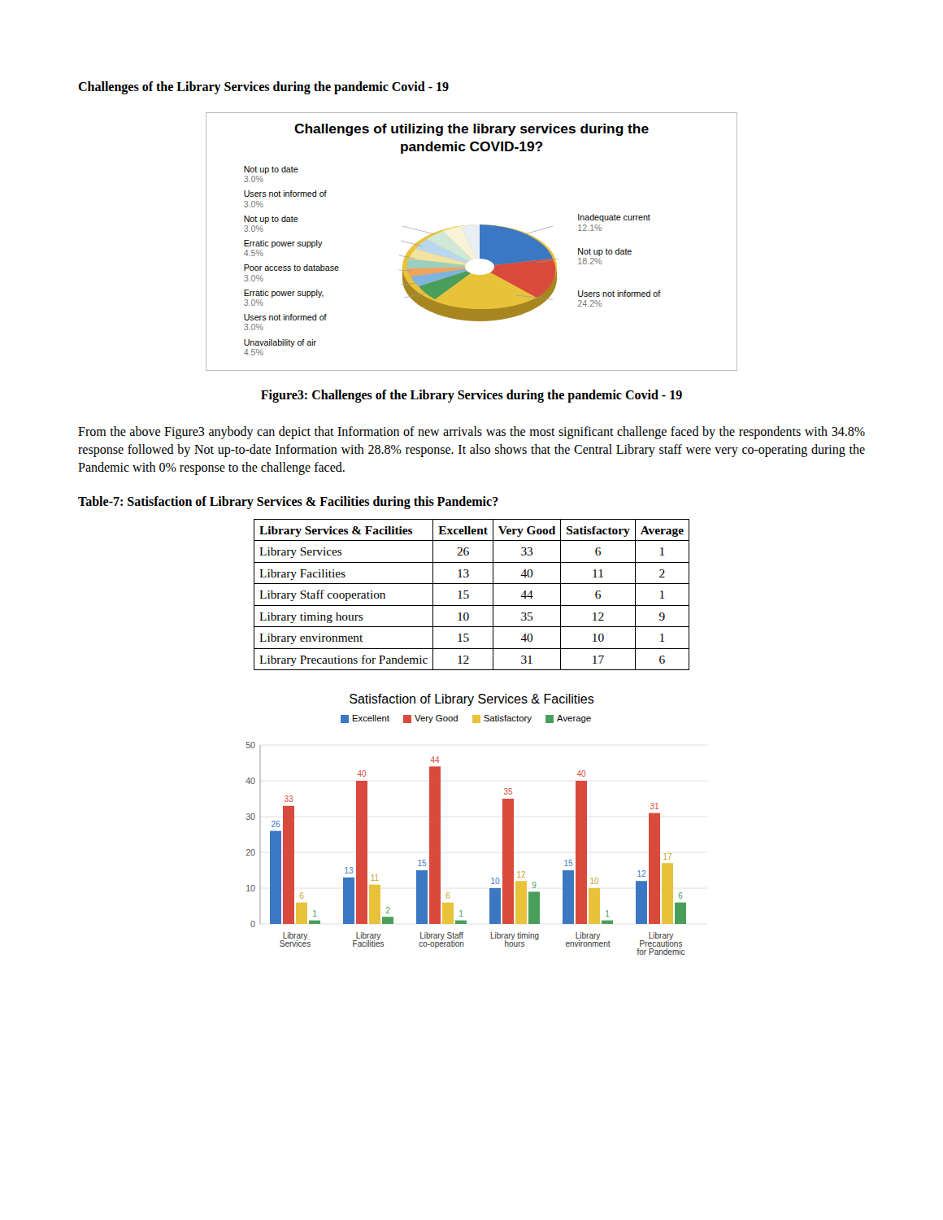Challenges of the Library Services during the pandemic Covid - 19
Challenges of utilizing the library services during the
pandemic COVID-19?
Not up to date
3.0%
Users not informed of
3.0%
Not up to date
3.0%
Erratic power supply
4.5%
Poor access to database
3.0%
Erratic power supply,
3.0%
Users not informed of
3.0%
Unavailability of air
4.5%
Inadequate current
12.1%
Not up to date
18.2%
Users not informed of
24.2%
Figure3: Challenges of the Library Services during the pandemic Covid - 19
From the above Figure3 anybody can depict that Information of new arrivals was the most significant challenge faced by the respondents with 34.8% response followed by Not up-to-date Information with 28.8% response. It also shows that the Central Library staff were very co-operating during the Pandemic with 0% response to the challenge faced.
Table-7: Satisfaction of Library Services & Facilities during this Pandemic?
| Library Services & Facilities | Excellent | Very Good | Satisfactory | Average |
| --- | --- | --- | --- | --- |
| Library Services | 26 | 33 | 6 | 1 |
| Library Facilities | 13 | 40 | 11 | 2 |
| Library Staff cooperation | 15 | 44 | 6 | 1 |
| Library timing hours | 10 | 35 | 12 | 9 |
| Library environment | 15 | 40 | 10 | 1 |
| Library Precautions for Pandemic | 12 | 31 | 17 | 6 |
Satisfaction of Library Services & Facilities
Excellent Very Good Satisfactory Average
0 10 20 30 40 50 26 33 6 1 Library Services 13 40 11 2 Library Facilities 15 44 6 1 Library Staff co-operation 10 35 12 9 Library timing hours 15 40 10 1 Library environment 12 31 17 6 Library Precautions for Pandemic